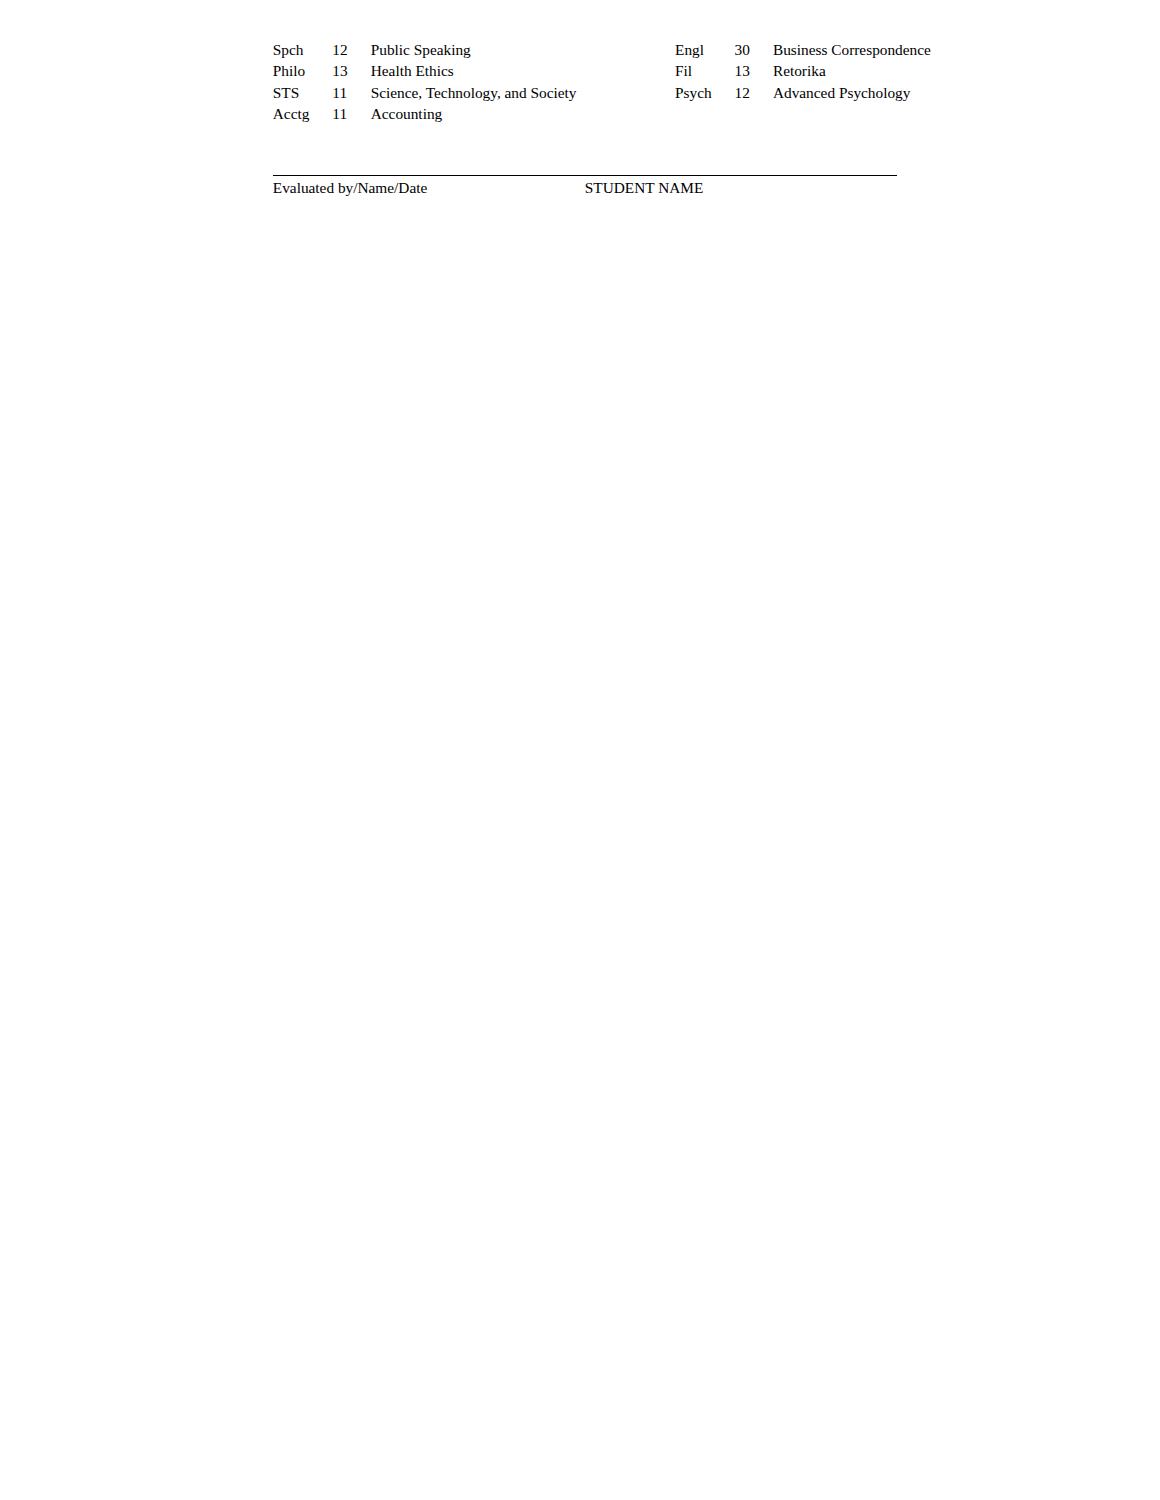| Spch | 12 | Public Speaking | | Engl | 30 | Business Correspondence |
| Philo | 13 | Health Ethics | | Fil | 13 | Retorika |
| STS | 11 | Science, Technology, and Society | | Psych | 12 | Advanced Psychology |
| Acctg | 11 | Accounting | | | | |
| Evaluated by/Name/Date | STUDENT NAME |